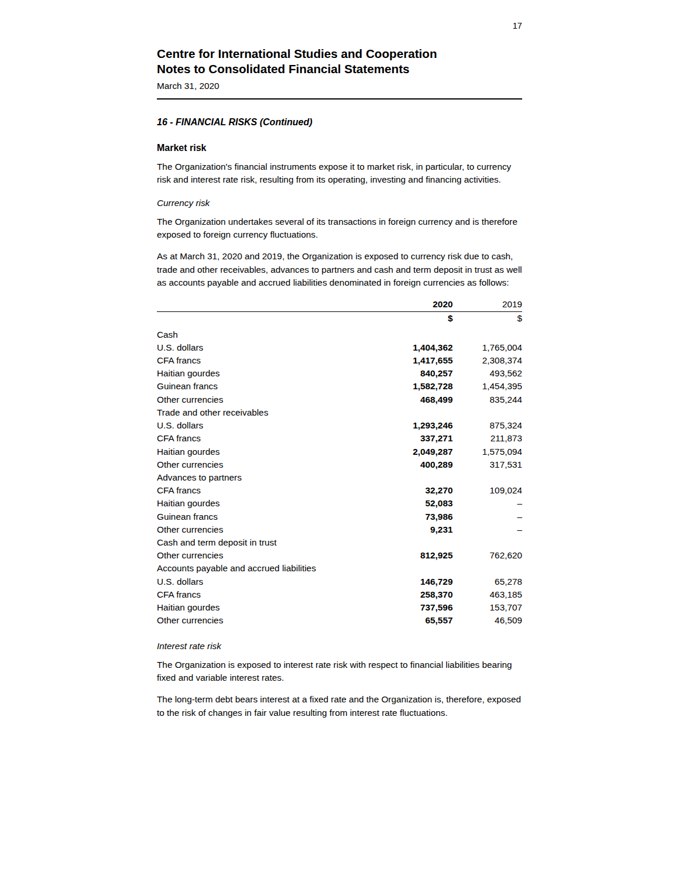17
Centre for International Studies and Cooperation
Notes to Consolidated Financial Statements
March 31, 2020
16 - FINANCIAL RISKS (Continued)
Market risk
The Organization's financial instruments expose it to market risk, in particular, to currency risk and interest rate risk, resulting from its operating, investing and financing activities.
Currency risk
The Organization undertakes several of its transactions in foreign currency and is therefore exposed to foreign currency fluctuations.
As at March 31, 2020 and 2019, the Organization is exposed to currency risk due to cash, trade and other receivables, advances to partners and cash and term deposit in trust as well as accounts payable and accrued liabilities denominated in foreign currencies as follows:
| | 2020 | 2019 |
| --- | --- | --- |
| | $ | $ |
| Cash | | |
| U.S. dollars | 1,404,362 | 1,765,004 |
| CFA francs | 1,417,655 | 2,308,374 |
| Haitian gourdes | 840,257 | 493,562 |
| Guinean francs | 1,582,728 | 1,454,395 |
| Other currencies | 468,499 | 835,244 |
| Trade and other receivables | | |
| U.S. dollars | 1,293,246 | 875,324 |
| CFA francs | 337,271 | 211,873 |
| Haitian gourdes | 2,049,287 | 1,575,094 |
| Other currencies | 400,289 | 317,531 |
| Advances to partners | | |
| CFA francs | 32,270 | 109,024 |
| Haitian gourdes | 52,083 | – |
| Guinean francs | 73,986 | – |
| Other currencies | 9,231 | – |
| Cash and term deposit in trust | | |
| Other currencies | 812,925 | 762,620 |
| Accounts payable and accrued liabilities | | |
| U.S. dollars | 146,729 | 65,278 |
| CFA francs | 258,370 | 463,185 |
| Haitian gourdes | 737,596 | 153,707 |
| Other currencies | 65,557 | 46,509 |
Interest rate risk
The Organization is exposed to interest rate risk with respect to financial liabilities bearing fixed and variable interest rates.
The long-term debt bears interest at a fixed rate and the Organization is, therefore, exposed to the risk of changes in fair value resulting from interest rate fluctuations.